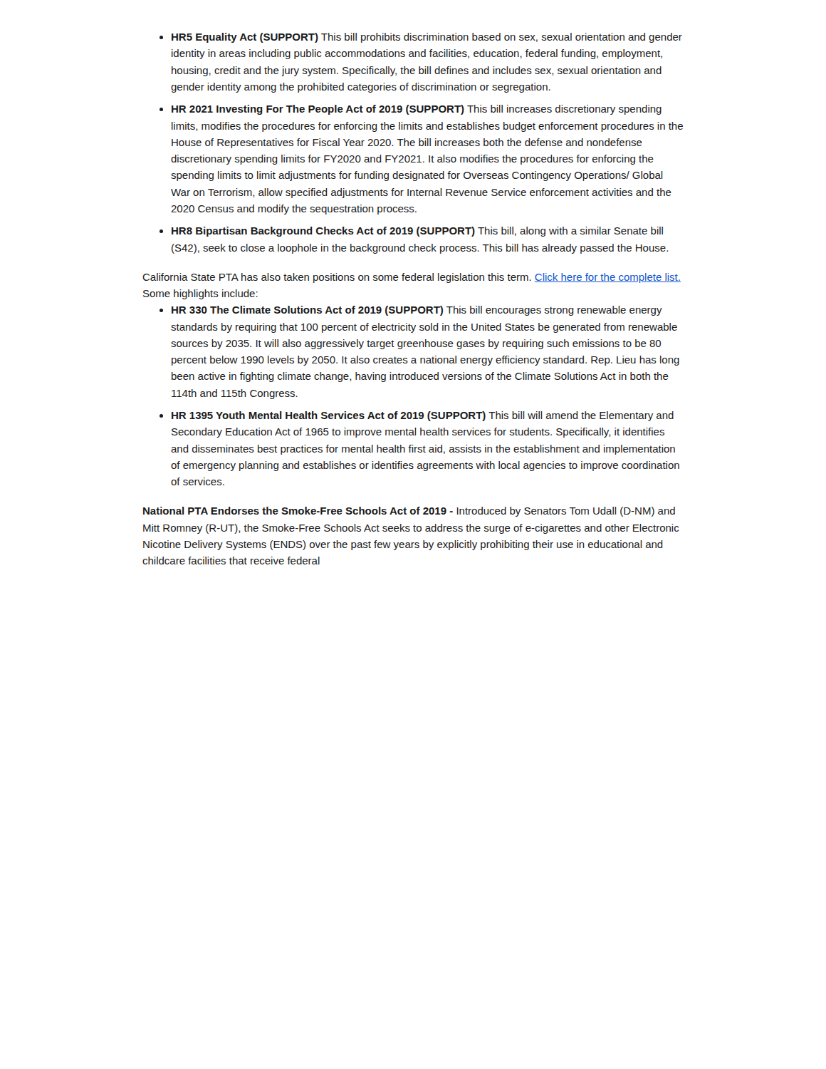HR5 Equality Act (SUPPORT) This bill prohibits discrimination based on sex, sexual orientation and gender identity in areas including public accommodations and facilities, education, federal funding, employment, housing, credit and the jury system. Specifically, the bill defines and includes sex, sexual orientation and gender identity among the prohibited categories of discrimination or segregation.
HR 2021 Investing For The People Act of 2019 (SUPPORT) This bill increases discretionary spending limits, modifies the procedures for enforcing the limits and establishes budget enforcement procedures in the House of Representatives for Fiscal Year 2020. The bill increases both the defense and nondefense discretionary spending limits for FY2020 and FY2021. It also modifies the procedures for enforcing the spending limits to limit adjustments for funding designated for Overseas Contingency Operations/ Global War on Terrorism, allow specified adjustments for Internal Revenue Service enforcement activities and the 2020 Census and modify the sequestration process.
HR8 Bipartisan Background Checks Act of 2019 (SUPPORT) This bill, along with a similar Senate bill (S42), seek to close a loophole in the background check process. This bill has already passed the House.
California State PTA has also taken positions on some federal legislation this term. Click here for the complete list. Some highlights include:
HR 330 The Climate Solutions Act of 2019 (SUPPORT) This bill encourages strong renewable energy standards by requiring that 100 percent of electricity sold in the United States be generated from renewable sources by 2035. It will also aggressively target greenhouse gases by requiring such emissions to be 80 percent below 1990 levels by 2050. It also creates a national energy efficiency standard. Rep. Lieu has long been active in fighting climate change, having introduced versions of the Climate Solutions Act in both the 114th and 115th Congress.
HR 1395 Youth Mental Health Services Act of 2019 (SUPPORT) This bill will amend the Elementary and Secondary Education Act of 1965 to improve mental health services for students. Specifically, it identifies and disseminates best practices for mental health first aid, assists in the establishment and implementation of emergency planning and establishes or identifies agreements with local agencies to improve coordination of services.
National PTA Endorses the Smoke-Free Schools Act of 2019 - Introduced by Senators Tom Udall (D-NM) and Mitt Romney (R-UT), the Smoke-Free Schools Act seeks to address the surge of e-cigarettes and other Electronic Nicotine Delivery Systems (ENDS) over the past few years by explicitly prohibiting their use in educational and childcare facilities that receive federal